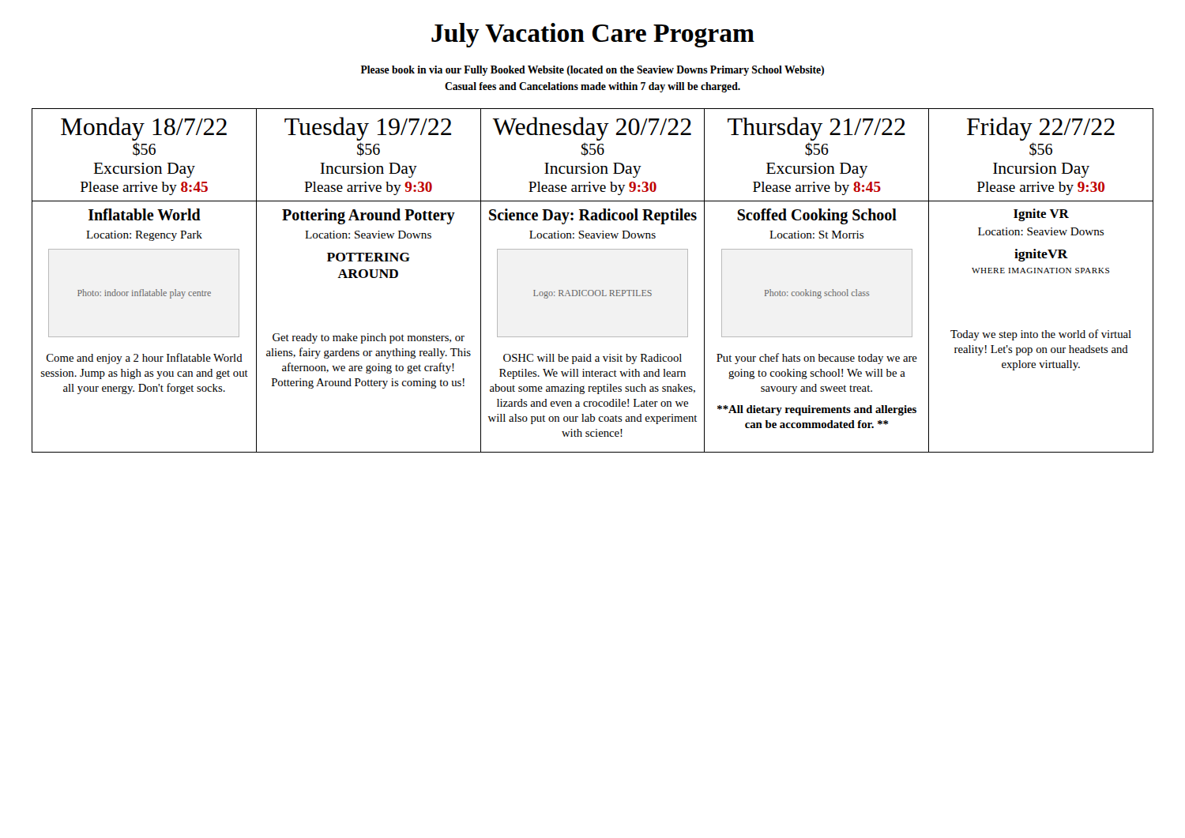July Vacation Care Program
Please book in via our Fully Booked Website (located on the Seaview Downs Primary School Website)
Casual fees and Cancelations made within 7 day will be charged.
| Monday 18/7/22 $56 Excursion Day Please arrive by 8:45 | Tuesday 19/7/22 $56 Incursion Day Please arrive by 9:30 | Wednesday 20/7/22 $56 Incursion Day Please arrive by 9:30 | Thursday 21/7/22 $56 Excursion Day Please arrive by 8:45 | Friday 22/7/22 $56 Incursion Day Please arrive by 9:30 |
| --- | --- | --- | --- | --- |
| Inflatable World Location: Regency Park Photo: indoor inflatable play centre Come and enjoy a 2 hour Inflatable World session. Jump as high as you can and get out all your energy. Don't forget socks. | Pottering Around Pottery Location: Seaview Downs POTTERING AROUND Get ready to make pinch pot monsters, or aliens, fairy gardens or anything really. This afternoon, we are going to get crafty! Pottering Around Pottery is coming to us! | Science Day: Radicool Reptiles Location: Seaview Downs Logo: RADICOOL REPTILES OSHC will be paid a visit by Radicool Reptiles. We will interact with and learn about some amazing reptiles such as snakes, lizards and even a crocodile! Later on we will also put on our lab coats and experiment with science! | Scoffed Cooking School Location: St Morris Photo: cooking school class Put your chef hats on because today we are going to cooking school! We will be a savoury and sweet treat. **All dietary requirements and allergies can be accommodated for. ** | Ignite VR Location: Seaview Downs igniteVR WHERE IMAGINATION SPARKS Today we step into the world of virtual reality! Let's pop on our headsets and explore virtually. |